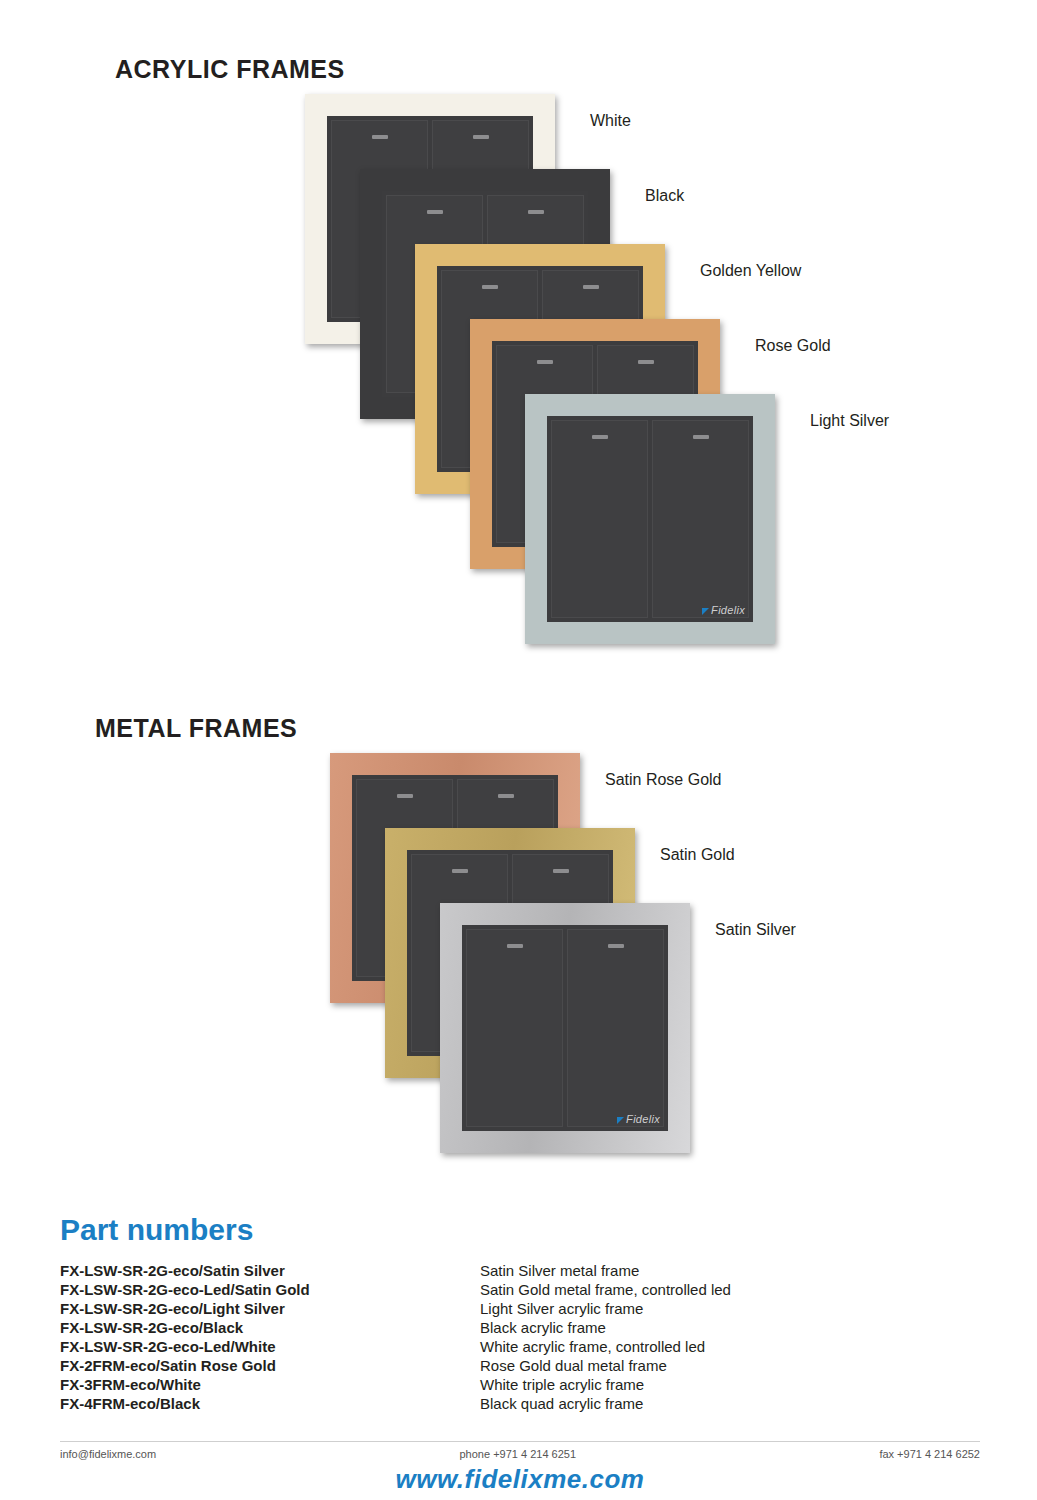ACRYLIC FRAMES
Fidelix
Fidelix
Fidelix
Fidelix
Fidelix
White
Black
Golden Yellow
Rose Gold
Light Silver
METAL FRAMES
Fidelix
Fidelix
Fidelix
Satin Rose Gold
Satin Gold
Satin Silver
Part numbers
| FX-LSW-SR-2G-eco/Satin Silver | Satin Silver metal frame |
| FX-LSW-SR-2G-eco-Led/Satin Gold | Satin Gold metal frame, controlled led |
| FX-LSW-SR-2G-eco/Light Silver | Light Silver acrylic frame |
| FX-LSW-SR-2G-eco/Black | Black acrylic frame |
| FX-LSW-SR-2G-eco-Led/White | White acrylic frame, controlled led |
| FX-2FRM-eco/Satin Rose Gold | Rose Gold dual metal frame |
| FX-3FRM-eco/White | White triple acrylic frame |
| FX-4FRM-eco/Black | Black quad acrylic frame |
info@fidelixme.com
phone +971 4 214 6251
fax +971 4 214 6252
www.fidelixme.com